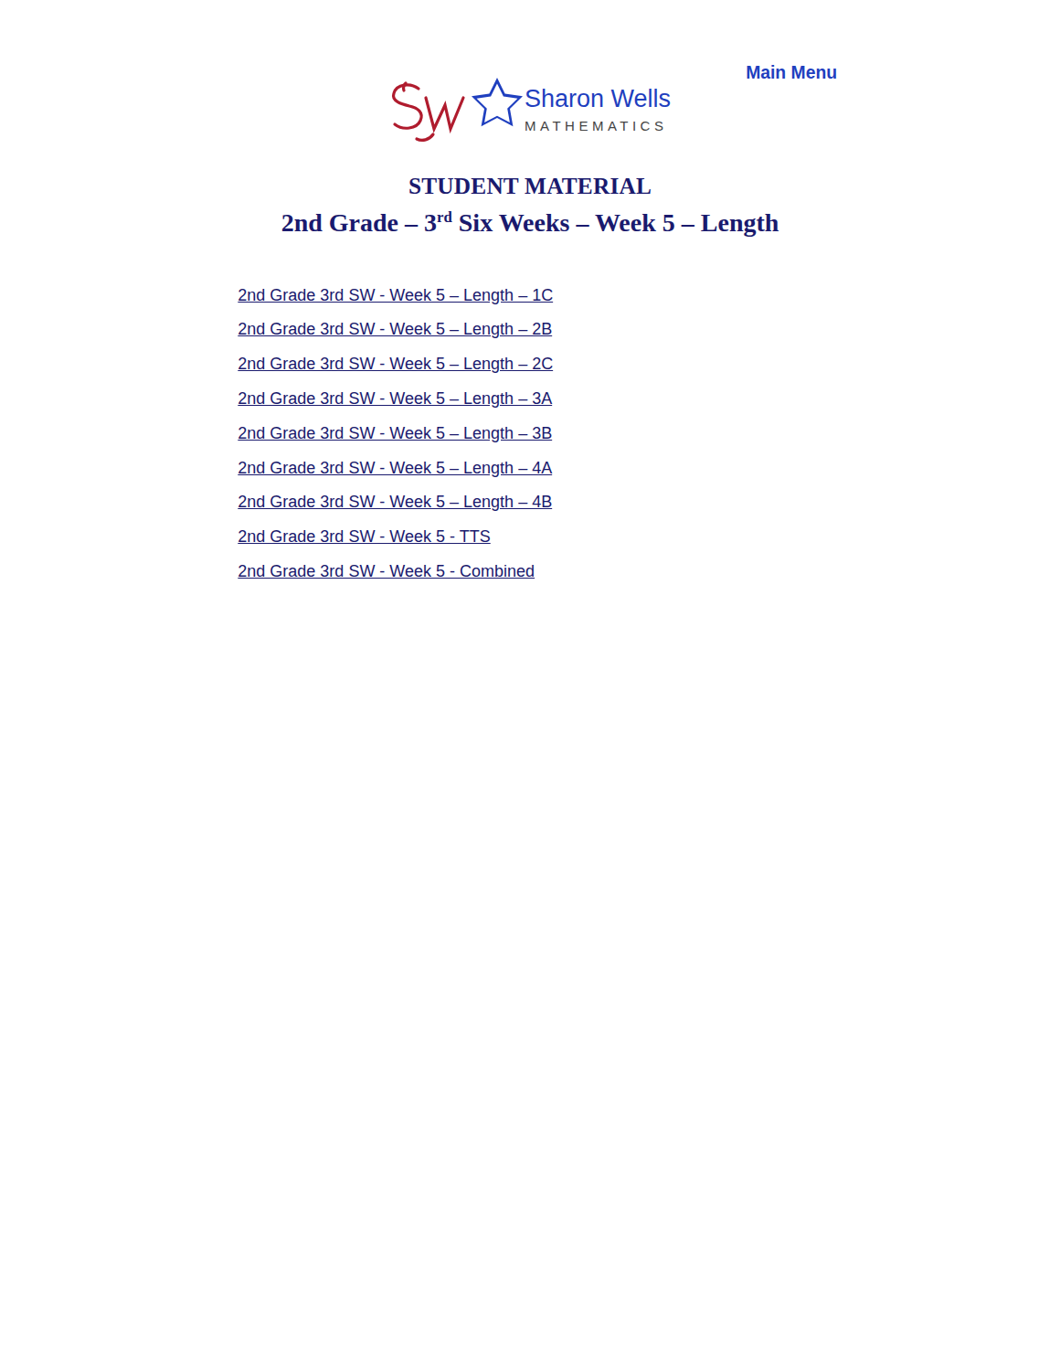Main Menu
Sharon Wells MATHEMATICS
STUDENT MATERIAL
2nd Grade – 3rd Six Weeks – Week 5 – Length
2nd Grade 3rd SW - Week 5 – Length – 1C
2nd Grade 3rd SW - Week 5 – Length – 2B
2nd Grade 3rd SW - Week 5 – Length – 2C
2nd Grade 3rd SW - Week 5 – Length – 3A
2nd Grade 3rd SW - Week 5 – Length – 3B
2nd Grade 3rd SW - Week 5 – Length – 4A
2nd Grade 3rd SW - Week 5 – Length – 4B
2nd Grade 3rd SW - Week 5 - TTS
2nd Grade 3rd SW - Week 5 - Combined